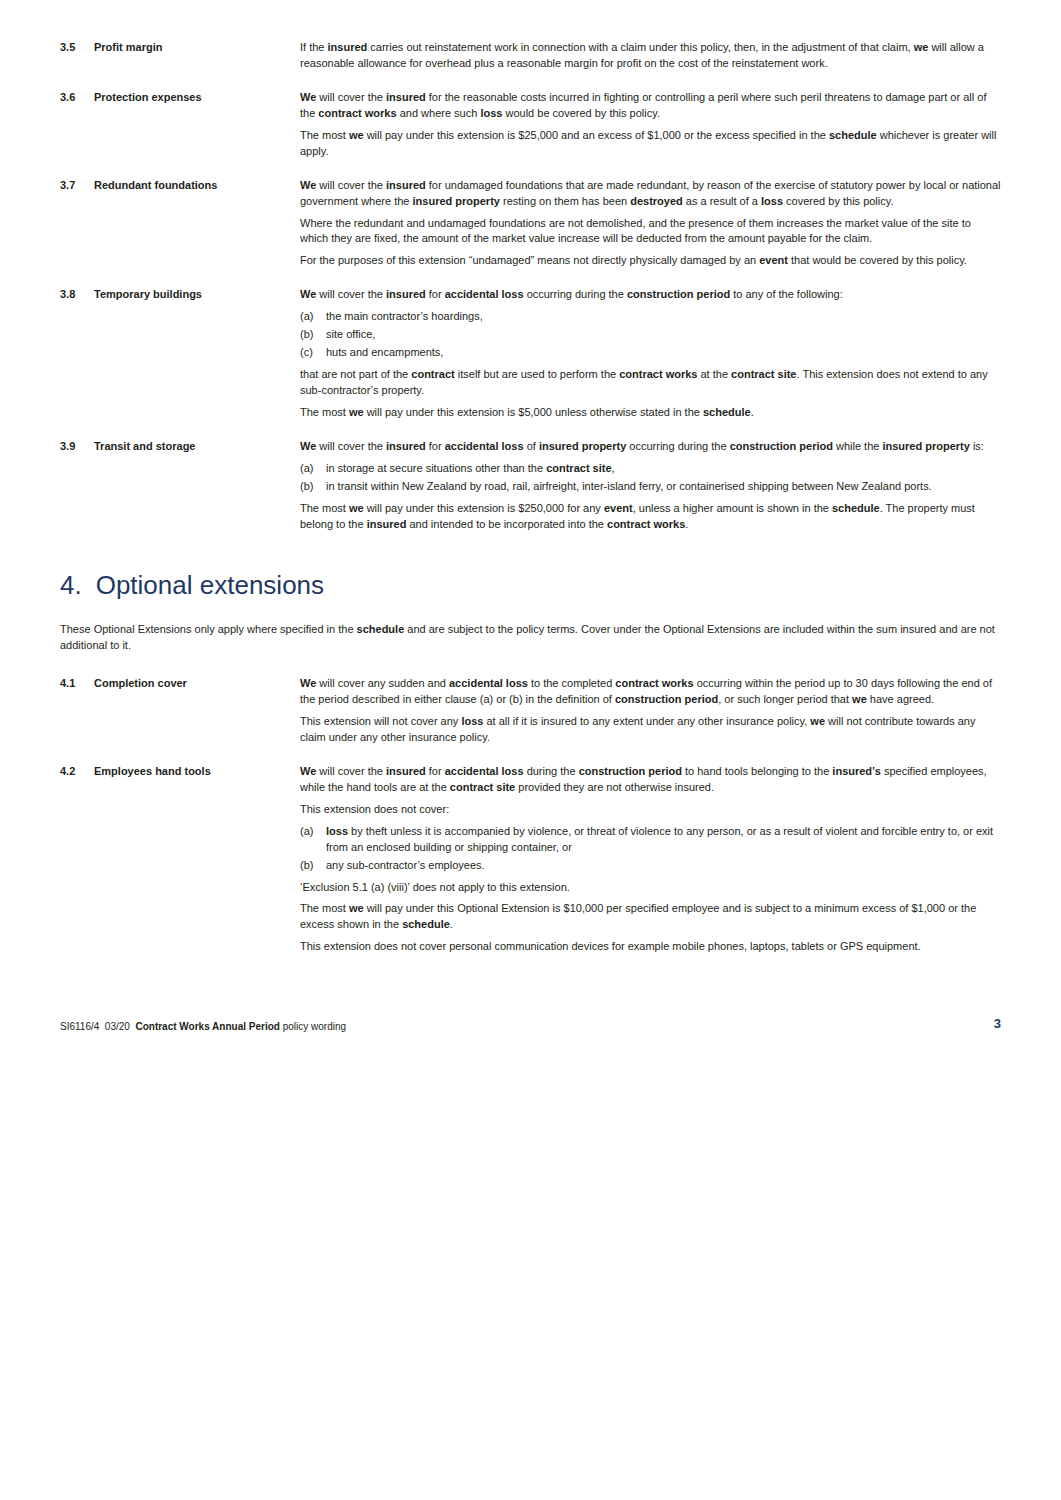3.5 Profit margin
If the insured carries out reinstatement work in connection with a claim under this policy, then, in the adjustment of that claim, we will allow a reasonable allowance for overhead plus a reasonable margin for profit on the cost of the reinstatement work.
3.6 Protection expenses
We will cover the insured for the reasonable costs incurred in fighting or controlling a peril where such peril threatens to damage part or all of the contract works and where such loss would be covered by this policy.
The most we will pay under this extension is $25,000 and an excess of $1,000 or the excess specified in the schedule whichever is greater will apply.
3.7 Redundant foundations
We will cover the insured for undamaged foundations that are made redundant, by reason of the exercise of statutory power by local or national government where the insured property resting on them has been destroyed as a result of a loss covered by this policy.
Where the redundant and undamaged foundations are not demolished, and the presence of them increases the market value of the site to which they are fixed, the amount of the market value increase will be deducted from the amount payable for the claim.
For the purposes of this extension “undamaged” means not directly physically damaged by an event that would be covered by this policy.
3.8 Temporary buildings
We will cover the insured for accidental loss occurring during the construction period to any of the following:
(a) the main contractor’s hoardings,
(b) site office,
(c) huts and encampments,
that are not part of the contract itself but are used to perform the contract works at the contract site. This extension does not extend to any sub-contractor’s property.
The most we will pay under this extension is $5,000 unless otherwise stated in the schedule.
3.9 Transit and storage
We will cover the insured for accidental loss of insured property occurring during the construction period while the insured property is:
(a) in storage at secure situations other than the contract site,
(b) in transit within New Zealand by road, rail, airfreight, inter-island ferry, or containerised shipping between New Zealand ports.
The most we will pay under this extension is $250,000 for any event, unless a higher amount is shown in the schedule. The property must belong to the insured and intended to be incorporated into the contract works.
4. Optional extensions
These Optional Extensions only apply where specified in the schedule and are subject to the policy terms. Cover under the Optional Extensions are included within the sum insured and are not additional to it.
4.1 Completion cover
We will cover any sudden and accidental loss to the completed contract works occurring within the period up to 30 days following the end of the period described in either clause (a) or (b) in the definition of construction period, or such longer period that we have agreed.
This extension will not cover any loss at all if it is insured to any extent under any other insurance policy, we will not contribute towards any claim under any other insurance policy.
4.2 Employees hand tools
We will cover the insured for accidental loss during the construction period to hand tools belonging to the insured’s specified employees, while the hand tools are at the contract site provided they are not otherwise insured.
This extension does not cover:
(a) loss by theft unless it is accompanied by violence, or threat of violence to any person, or as a result of violent and forcible entry to, or exit from an enclosed building or shipping container, or
(b) any sub-contractor’s employees.
‘Exclusion 5.1 (a) (viii)’ does not apply to this extension.
The most we will pay under this Optional Extension is $10,000 per specified employee and is subject to a minimum excess of $1,000 or the excess shown in the schedule.
This extension does not cover personal communication devices for example mobile phones, laptops, tablets or GPS equipment.
SI6116/4 03/20 Contract Works Annual Period policy wording
3